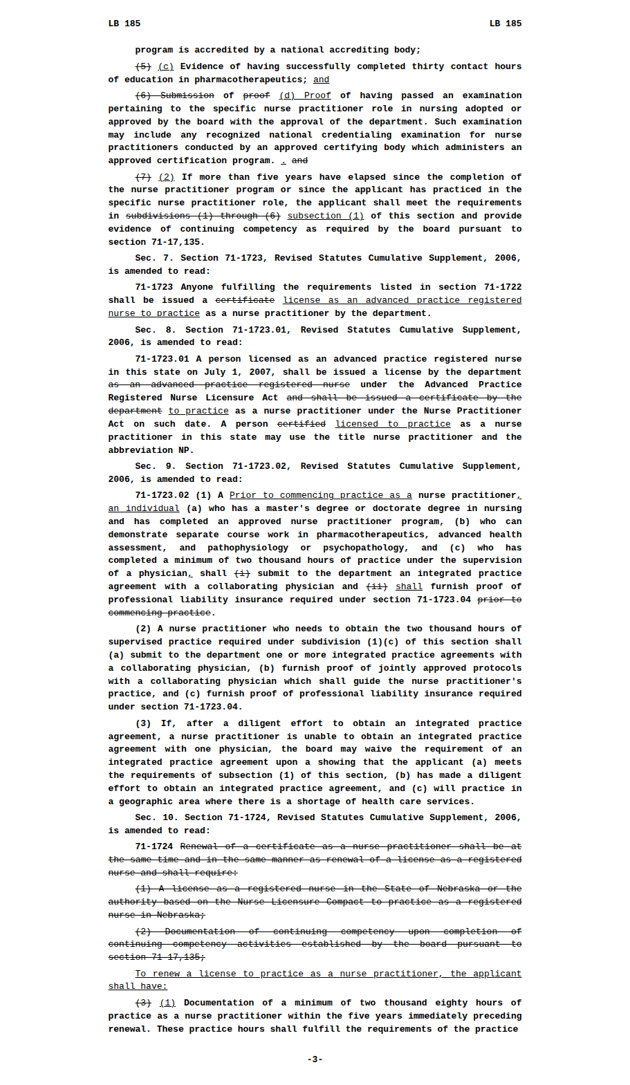LB 185 LB 185
program is accredited by a national accrediting body;
(5) (c) Evidence of having successfully completed thirty contact hours of education in pharmacotherapeutics; and
(6) Submission of proof (d) Proof of having passed an examination pertaining to the specific nurse practitioner role in nursing adopted or approved by the board with the approval of the department. Such examination may include any recognized national credentialing examination for nurse practitioners conducted by an approved certifying body which administers an approved certification program. . and
(7) (2) If more than five years have elapsed since the completion of the nurse practitioner program or since the applicant has practiced in the specific nurse practitioner role, the applicant shall meet the requirements in subdivisions (1) through (6) subsection (1) of this section and provide evidence of continuing competency as required by the board pursuant to section 71-17,135.
Sec. 7. Section 71-1723, Revised Statutes Cumulative Supplement, 2006, is amended to read:
71-1723 Anyone fulfilling the requirements listed in section 71-1722 shall be issued a certificate license as an advanced practice registered nurse to practice as a nurse practitioner by the department.
Sec. 8. Section 71-1723.01, Revised Statutes Cumulative Supplement, 2006, is amended to read:
71-1723.01 A person licensed as an advanced practice registered nurse in this state on July 1, 2007, shall be issued a license by the department as an advanced practice registered nurse under the Advanced Practice Registered Nurse Licensure Act and shall be issued a certificate by the department to practice as a nurse practitioner under the Nurse Practitioner Act on such date. A person certified licensed to practice as a nurse practitioner in this state may use the title nurse practitioner and the abbreviation NP.
Sec. 9. Section 71-1723.02, Revised Statutes Cumulative Supplement, 2006, is amended to read:
71-1723.02 (1) A Prior to commencing practice as a nurse practitioner, an individual (a) who has a master's degree or doctorate degree in nursing and has completed an approved nurse practitioner program, (b) who can demonstrate separate course work in pharmacotherapeutics, advanced health assessment, and pathophysiology or psychopathology, and (c) who has completed a minimum of two thousand hours of practice under the supervision of a physician, shall (i) submit to the department an integrated practice agreement with a collaborating physician and (ii) shall furnish proof of professional liability insurance required under section 71-1723.04 prior to commencing practice.
(2) A nurse practitioner who needs to obtain the two thousand hours of supervised practice required under subdivision (1)(c) of this section shall (a) submit to the department one or more integrated practice agreements with a collaborating physician, (b) furnish proof of jointly approved protocols with a collaborating physician which shall guide the nurse practitioner's practice, and (c) furnish proof of professional liability insurance required under section 71-1723.04.
(3) If, after a diligent effort to obtain an integrated practice agreement, a nurse practitioner is unable to obtain an integrated practice agreement with one physician, the board may waive the requirement of an integrated practice agreement upon a showing that the applicant (a) meets the requirements of subsection (1) of this section, (b) has made a diligent effort to obtain an integrated practice agreement, and (c) will practice in a geographic area where there is a shortage of health care services.
Sec. 10. Section 71-1724, Revised Statutes Cumulative Supplement, 2006, is amended to read:
71-1724 Renewal of a certificate as a nurse practitioner shall be at the same time and in the same manner as renewal of a license as a registered nurse and shall require:
(1) A license as a registered nurse in the State of Nebraska or the authority based on the Nurse Licensure Compact to practice as a registered nurse in Nebraska;
(2) Documentation of continuing competency upon completion of continuing competency activities established by the board pursuant to section 71-17,135;
To renew a license to practice as a nurse practitioner, the applicant shall have:
(3) (1) Documentation of a minimum of two thousand eighty hours of practice as a nurse practitioner within the five years immediately preceding renewal. These practice hours shall fulfill the requirements of the practice
-3-